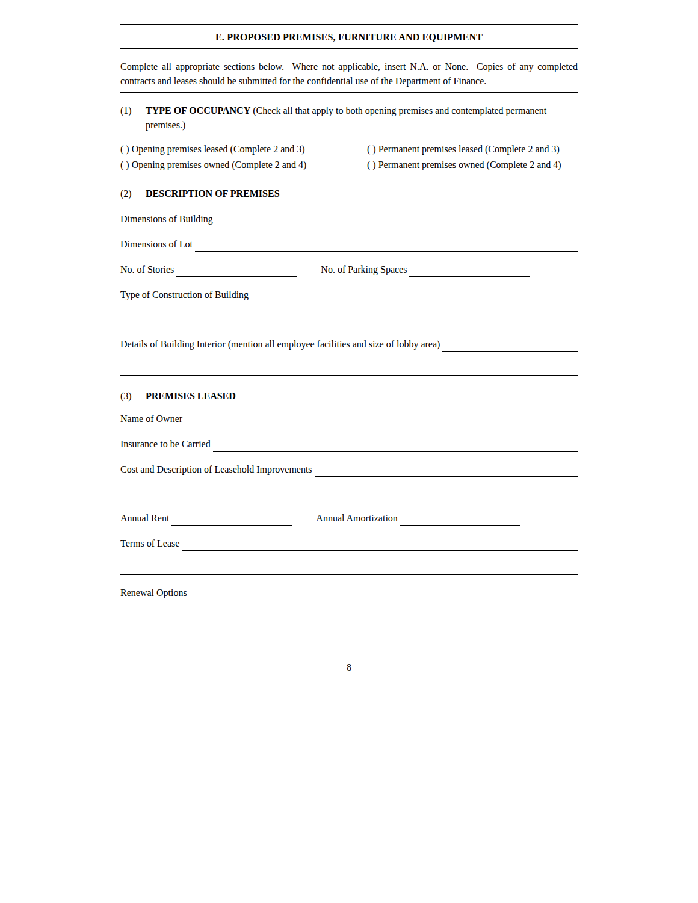E. PROPOSED PREMISES, FURNITURE AND EQUIPMENT
Complete all appropriate sections below. Where not applicable, insert N.A. or None. Copies of any completed contracts and leases should be submitted for the confidential use of the Department of Finance.
(1)
TYPE OF OCCUPANCY (Check all that apply to both opening premises and contemplated permanent premises.)
( ) Opening premises leased (Complete 2 and 3)
( ) Opening premises owned (Complete 2 and 4)
( ) Permanent premises leased (Complete 2 and 3)
( ) Permanent premises owned (Complete 2 and 4)
(2)
DESCRIPTION OF PREMISES
Dimensions of Building
Dimensions of Lot
No. of Stories No. of Parking Spaces
Type of Construction of Building
Details of Building Interior (mention all employee facilities and size of lobby area)
(3)
PREMISES LEASED
Name of Owner
Insurance to be Carried
Cost and Description of Leasehold Improvements
Annual Rent Annual Amortization
Terms of Lease
Renewal Options
8